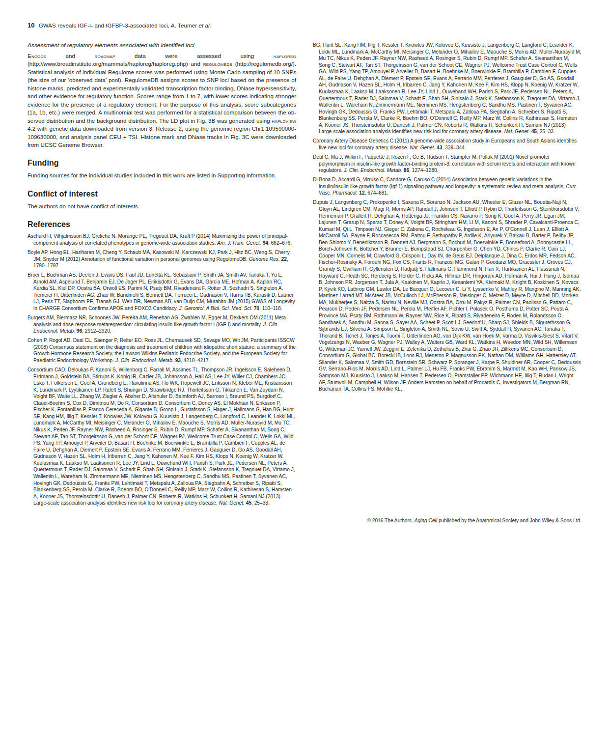10 GWAS reveals IGF-I- and IGFBP-3-associated loci, A. Teumer et al.
Assessment of regulatory elements associated with identified loci
Encode and roadmap data were assessed using haploreg (http://www.broadinstitute.org/mammals/haploreg/haploreg.php) and regulomedb (http://regulomedb.org/). Statistical analysis of individual Regulome scores was performed using Monte Carlo sampling of 10 SNPs (the size of our ‘observed data’ pool). RegulomeDB assigns scores to SNP loci based on the presence of histone marks, predicted and experimentally validated transcription factor binding, DNase hypersensitivity, and other evidence for regulatory function. Scores range from 1 to 7, with lower scores indicating stronger evidence for the presence of a regulatory element. For the purpose of this analysis, score subcategories (1a, 1b, etc.) were merged. A multinomial test was performed for a statistical comparison between the observed distribution and the background distribution. The LD plot in Fig. 3B was generated using haploview 4.2 with genetic data downloaded from version 3, Release 2, using the genomic region Chr1:109590000-109630000, and analysis panel CEU + TSI. Histone mark and DNase tracks in Fig. 3C were downloaded from UCSC Genome Browser.
Funding
Funding sources for the individual studies included in this work are listed in Supporting information.
Conflict of interest
The authors do not have conflict of interests.
References
Aschard H, Vilhjalmsson BJ, Greliche N, Morange PE, Tregouet DA, Kraft P (2014) Maximizing the power of principal-component analysis of correlated phenotypes in genome-wide association studies. Am. J. Hum. Genet. 94, 662–676.
Boyle AP, Hong EL, Hariharan M, Cheng Y, Schaub MA, Kasowski M, Karczewski KJ, Park J, Hitz BC, Weng S, Cherry JM, Snyder M (2012) Annotation of functional variation in personal genomes using RegulomeDB. Genome Res. 22, 1790–1797.
Broer L, Buchman AS, Deelen J, Evans DS, Faul JD, Lunetta KL, Sebastiani P, Smith JA, Smith AV, Tanaka T, Yu L, Arnold AM, Aspelund T, Benjamin EJ, De Jager PL, Eirikisdottir G, Evans DA, Garcia ME, Hofman A, Kaplan RC, Kardia SL, Kiel DP, Oostra BA, Orwoll ES, Parimi N, Psaty BM, Rivadeneira F, Rotter JI, Seshadri S, Singleton A, Tiemeier H, Uitterlinden AG, Zhao W, Bandinelli S, Bennett DA, Ferrucci L, Gudnason V, Harris TB, Karasik D, Launer LJ, Perls TT, Slagboom PE, Tranah GJ, Weir DR, Newman AB, van Duijn CM, Murabito JM (2015) GWAS of Longevity in CHARGE Consortium Confirms APOE and FOXO3 Candidacy. J. Gerontol. A Biol. Sci. Med. Sci. 70, 110–118.
Burgers AM, Biermasz NR, Schoones JW, Pereira AM, Renehan AG, Zwahlen M, Egger M, Dekkers OM (2011) Meta-analysis and dose-response metaregression: circulating insulin-like growth factor I (IGF-I) and mortality. J. Clin. Endocrinol. Metab. 96, 2912–2920.
Cohen P, Rogol AD, Deal CL, Saenger P, Reiter EO, Ross JL, Chernausek SD, Savage MO, Wit JM, Participants ISSCW (2008) Consensus statement on the diagnosis and treatment of children with idiopathic short stature: a summary of the Growth Hormone Research Society, the Lawson Wilkins Pediatric Endocrine Society, and the European Society for Paediatric Endocrinology Workshop. J. Clin. Endocrinol. Metab. 93, 4210–4217.
Consortium CAD, Deloukas P, Kanoni S, Willenborg C, Farrall M, Assimes TL, Thompson JR, Ingelsson E, Saleheen D, Erdmann J, Goldstein BA, Stirrups K, Konig IR, Cazier JB, Johansson A, Hall AS, Lee JY, Willer CJ, Chambers JC, Esko T, Folkersen L, Goel A, Grundberg E, Havulinna AS, Ho WK, Hopewell JC, Eriksson N, Kleber ME, Kristiansson K, Lundmark P, Lyytikainen LP, Rafelt S, Shungin D, Strawbridge RJ, Thorleifsson G, Tikkanen E, Van Zuydam N, Voight BF, Waite LL, Zhang W, Ziegler A, Absher D, Altshuler D, Balmforth AJ, Barroso I, Braund PS, Burgdorf C, Claudi-Boehm S, Cox D, Dimitriou M, Do R, Consortium D, Consortium C, Doney AS, El Mokhtari N, Eriksson P, Fischer K, Fontanillas P, Franco-Cereceda A, Gigante B, Groop L, Gustafsson S, Hager J, Hallmans G, Han BG, Hunt SE, Kang HM, Illig T, Kessler T, Knowles JW, Kolovou G, Kuusisto J, Langenberg C, Langford C, Leander K, Lokki ML, Lundmark A, McCarthy MI, Meisinger C, Melander O, Mihailov E, Maouche S, Morris AD, Muller-Nurasyid M, Mu TC, Nikus K, Peden JF, Rayner NW, Rasheed A, Rosinger S, Rubin D, Rumpf MP, Schafer A, Sivananthan M, Song C, Stewart AF, Tan ST, Thorgeirsson G, van der Schoot CE, Wagner PJ, Wellcome Trust Case Control C, Wells GA, Wild PS, Yang TP, Amouyel P, Arveiler D, Basart H, Boehnke M, Boerwinkle E, Brambilla P, Cambien F, Cupples AL, de Faire U, Dehghan A, Diemert P, Epstein SE, Evans A, Ferrario MM, Ferrieres J, Gauguier D, Go AS, Goodall AH, Gudnason V, Hazen SL, Holm H, Iribarren C, Jang Y, Kahonen M, Kee F, Kim HS, Klopp N, Koenig W, Kratzer W, Kuulasmaa K, Laakso M, Laaksonen R, Lee JY, Lind L, Ouwehand WH, Parish S, Park JE, Pedersen NL, Peters A, Quertermous T, Rader DJ, Salomaa V, Schadt E, Shah SH, Sinisalo J, Stark K, Stefansson K, Tregouet DA, Virtamo J, Wallentin L, Wareham N, Zimmermann ME, Nieminen MS, Hengstenberg C, Sandhu MS, Pastinen T, Syvanen AC, Hovingh GK, Dedoussis G, Franks PW, Lehtimaki T, Metspalu A, Zalloua PA, Siegbahn A, Schreiber S, Ripatti S, Blankenberg SS, Perola M, Clarke R, Boehm BO, O’Donnell C, Reilly MP, Marz W, Collins R, Kathiresan S, Hamsten A, Kooner JS, Thorsteinsdottir U, Danesh J, Palmer CN, Roberts R, Watkins H, Schunkert H, Samani NJ (2013) Large-scale association analysis identifies new risk loci for coronary artery disease. Nat. Genet. 45, 25–33.
BG, Hunt SE, Kang HM, Illig T, Kessler T, Knowles JW, Kolovou G, Kuusisto J, Langenberg C, Langford C, Leander K, Lokki ML, Lundmark A, McCarthy MI, Meisinger C, Melander O, Mihailov E, Maouche S, Morris AD, Muller-Nurasyid M, Mu TC, Nikus K, Peden JF, Rayner NW, Rasheed A, Rosinger S, Rubin D, Rumpf MP, Schafer A, Sivananthan M, Song C, Stewart AF, Tan ST, Thorgeirsson G, van der Schoot CE, Wagner PJ, Wellcome Trust Case Control C, Wells GA, Wild PS, Yang TP, Amouyel P, Arveiler D, Basart H, Boehnke M, Boerwinkle E, Brambilla P, Cambien F, Cupples AL, de Faire U, Dehghan A, Diemert P, Epstein SE, Evans A, Ferrario MM, Ferrieres J, Gauguier D, Go AS, Goodall AH, Gudnason V, Hazen SL, Holm H, Iribarren C, Jang Y, Kahonen M, Kee F, Kim HS, Klopp N, Koenig W, Kratzer W, Kuulasmaa K, Laakso M, Laaksonen R, Lee JY, Lind L, Ouwehand WH, Parish S, Park JE, Pedersen NL, Peters A, Quertermous T, Rader DJ, Salomaa V, Schadt E, Shah SH, Sinisalo J, Stark K, Stefansson K, Tregouet DA, Virtamo J, Wallentin L, Wareham N, Zimmermann ME, Nieminen MS, Hengstenberg C, Sandhu MS, Pastinen T, Syvanen AC, Hovingh GK, Dedoussis G, Franks PW, Lehtimaki T, Metspalu A, Zalloua PA, Siegbahn A, Schreiber S, Ripatti S, Blankenberg SS, Perola M, Clarke R, Boehm BO, O’Donnell C, Reilly MP, Marz W, Collins R, Kathiresan S, Hamsten A, Kooner JS, Thorsteinsdottir U, Danesh J, Palmer CN, Roberts R, Watkins H, Schunkert H, Samani NJ (2013) Large-scale association analysis identifies new risk loci for coronary artery disease. Nat. Genet. 45, 25–33.
Coronary Artery Disease Genetics C (2011) A genome-wide association study in Europeans and South Asians identifies five new loci for coronary artery disease. Nat. Genet. 43, 339–344.
Deal C, Ma J, Wilkin F, Paquette J, Rozen F, Ge B, Hudson T, Stampfer M, Pollak M (2001) Novel promoter polymorphism in insulin-like growth factor-binding protein-3: correlation with serum levels and interaction with known regulators. J. Clin. Endocrinol. Metab. 86, 1274–1280.
Di Bona D, Accardi G, Virruso C, Candore G, Caruso C (2014) Association between genetic variations in the insulin/insulin-like growth factor (Igf-1) signaling pathway and longevity: a systematic review and meta-analysis. Curr. Vasc. Pharmacol. 12, 674–681.
Dupuis J, Langenberg C, Prokopenko I, Saxena R, Soranzo N, Jackson AU, Wheeler E, Glazer NL, Bouatia-Naji N, Gloyn AL, Lindgren CM, Magi R, Morris AP, Randall J, Johnson T, Elliott P, Rybin D, Thorleifsson G, Steinthorsdottir V, Henneman P, Grallert H, Dehghan A, Hottenga JJ, Franklin CS, Navarro P, Song K, Goel A, Perry JR, Egan JM, Lajunen T, Grarup N, Sparso T, Doney A, Voight BF, Stringham HM, Li M, Kanoni S, Shrader P, Cavalcanti-Proenca C, Kumari M, Qi L, Timpson NJ, Gieger C, Zabena C, Rocheleau G, Ingelsson E, An P, O’Connell J, Luan J, Elliott A, McCarroll SA, Payne F, Roccasecca RM, Pattou F, Sethupathy P, Ardlie K, Ariyurek Y, Balkau B, Barter P, Beilby JP, Ben-Shlomo Y, Benediktsson R, Bennett AJ, Bergmann S, Bochud M, Boerwinkle E, Bonnefond A, Bonnycastle LL, Borch-Johnsen K, Bottcher Y, Brunner E, Bumpstead SJ, Charpentier G, Chen YD, Chines P, Clarke R, Coin LJ, Cooper MN, Cornelis M, Crawford G, Crisponi L, Day IN, de Geus EJ, Delplanque J, Dina C, Erdos MR, Fedson AC, Fischer-Rosinsky A, Forouhi NG, Fox CS, Frants R, Franzosi MG, Galan P, Goodarzi MO, Graessler J, Groves CJ, Grundy S, Gwilliam R, Gyllensten U, Hadjadj S, Hallmans G, Hammond N, Han X, Hartikainen AL, Hassanali N, Hayward C, Heath SC, Hercberg S, Herder C, Hicks AA, Hillman DR, Hingorani AD, Hofman A, Hui J, Hung J, Isomaa B, Johnson PR, Jorgensen T, Jula A, Kaakinen M, Kaprio J, Kesaniemi YA, Kivimaki M, Knight B, Koskinen S, Kovacs P, Kyvik KO, Lathrop GM, Lawlor DA, Le Bacquer O, Lecoeur C, Li Y, Lyssenko V, Mahley R, Mangino M, Manning AK, Martinez-Larrad MT, McAteer JB, McCulloch LJ, McPherson R, Meisinger C, Melzer D, Meyre D, Mitchell BD, Morken MA, Mukherjee S, Naitza S, Narisu N, Neville MJ, Oostra BA, Orru M, Pakyz R, Palmer CN, Paolisso G, Pattaro C, Pearson D, Peden JF, Pedersen NL, Perola M, Pfeiffer AF, Pichler I, Polasek O, Posthuma D, Potter SC, Pouta A, Province MA, Psaty BM, Rathmann W, Rayner NW, Rice K, Ripatti S, Rivadeneira F, Roden M, Rolandsson O, Sandbaek A, Sandhu M, Sanna S, Sayer AA, Scheet P, Scott LJ, Seedorf U, Sharp SJ, Shields B, Sigurethsson G, Sijbrands EJ, Silveira A, Simpson L, Singleton A, Smith NL, Sovio U, Swift A, Syddall H, Syvanen AC, Tanaka T, Thorand B, Tichet J, Tonjes A, Tuomi T, Uitterlinden AG, van Dijk KW, van Hoek M, Varma D, Visvikis-Siest S, Vitart V, Vogelzangs N, Waeber G, Wagner PJ, Walley A, Walters GB, Ward KL, Watkins H, Weedon MN, Wild SH, Willemsen G, Witteman JC, Yarnell JW, Zeggini E, Zelenika D, Zethelius B, Zhai G, Zhao JH, Zillikens MC, Consortium D, Consortium G, Global BC, Borecki IB, Loos RJ, Meneton P, Magnusson PK, Nathan DM, Williams GH, Hattersley AT, Silander K, Salomaa V, Smith GD, Bornstein SR, Schwarz P, Spranger J, Karpe F, Shuldiner AR, Cooper C, Dedoussis GV, Serrano-Rios M, Morris AD, Lind L, Palmer LJ, Hu FB, Franks PW, Ebrahim S, Marmot M, Kao WH, Pankow JS, Sampson MJ, Kuusisto J, Laakso M, Hansen T, Pedersen O, Pramstaller PP, Wichmann HE, Illig T, Rudan I, Wright AF, Stumvoll M, Campbell H, Wilson JF, Anders Hamsten on behalf of Procardis C, Investigators M, Bergman RN, Buchanan TA, Collins FS, Mohlke KL,
© 2016 The Authors. Aging Cell published by the Anatomical Society and John Wiley & Sons Ltd.